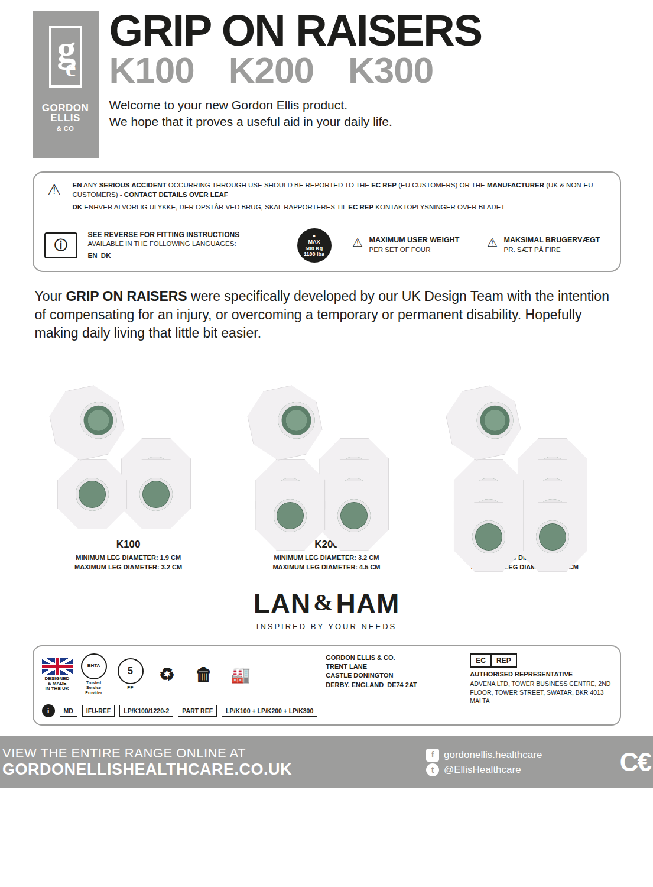g e
GORDON
ELLIS& CO
GRIP ON RAISERS
K100 K200 K300
Welcome to your new Gordon Ellis product.
We hope that it proves a useful aid in your daily life.
⚠
EN ANY SERIOUS ACCIDENT OCCURRING THROUGH USE SHOULD BE REPORTED TO THE EC REP (EU CUSTOMERS) OR THE MANUFACTURER (UK & NON-EU CUSTOMERS) - CONTACT DETAILS OVER LEAF
DK ENHVER ALVORLIG ULYKKE, DER OPSTÅR VED BRUG, SKAL RAPPORTERES TIL EC REP KONTAKTOPLYSNINGER OVER BLADET
ⓘ
SEE REVERSE FOR FITTING INSTRUCTIONS AVAILABLE IN THE FOLLOWING LANGUAGES:
EN DK
● MAX 500 Kg 1100 lbs
⚠
MAXIMUM USER WEIGHT PER SET OF FOUR
⚠
MAKSIMAL BRUGERVÆGT PR. SÆT PÅ FIRE
Your GRIP ON RAISERS were specifically developed by our UK Design Team with the intention of compensating for an injury, or overcoming a temporary or permanent disability. Hopefully making daily living that little bit easier.
K100
MINIMUM LEG DIAMETER: 1.9 CM
MAXIMUM LEG DIAMETER: 3.2 CM
K200
MINIMUM LEG DIAMETER: 3.2 CM
MAXIMUM LEG DIAMETER: 4.5 CM
K300
MINIMUM LEG DIAMETER: 4.3 CM
MAXIMUM LEG DIAMETER: 5.8 CM
LAN&HAM
INSPIRED BY YOUR NEEDS
DESIGNED
& MADE
IN THE UK
BHTA
Trusted
Service
Provider
5
PP
♻
🗑
🏭
i
MD
IFU-REF
LP/K100/1220-2
PART REF
LP/K100 + LP/K200 + LP/K300
GORDON ELLIS & CO.
TRENT LANE
CASTLE DONINGTON
DERBY. ENGLAND DE74 2AT
EC REP
AUTHORISED REPRESENTATIVE ADVENA LTD, TOWER BUSINESS CENTRE, 2ND FLOOR, TOWER STREET, SWATAR, BKR 4013 MALTA
VIEW THE ENTIRE RANGE ONLINE AT
GORDONELLISHEALTHCARE.CO.UK
f gordonellis.healthcare
t @EllisHealthcare
C€